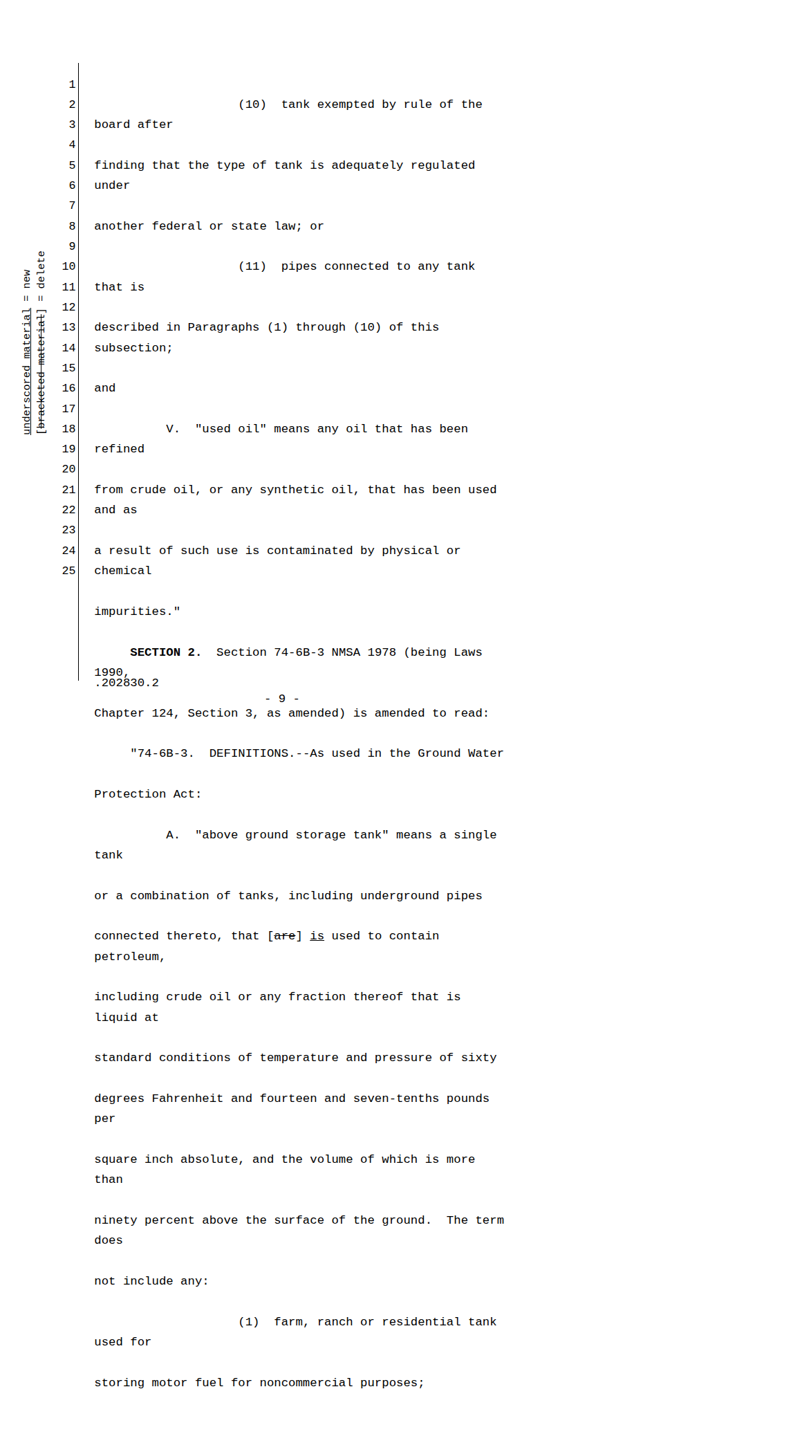1
2
3
4
5
6
7
8
9
10
11
12
13
14
15
16
17
18
19
20
21
22
23
24
25
underscored material = new [bracketed material] = delete
(10) tank exempted by rule of the board after
finding that the type of tank is adequately regulated under
another federal or state law; or
(11) pipes connected to any tank that is
described in Paragraphs (1) through (10) of this subsection;
and
V. "used oil" means any oil that has been refined
from crude oil, or any synthetic oil, that has been used and as
a result of such use is contaminated by physical or chemical
impurities."
SECTION 2. Section 74-6B-3 NMSA 1978 (being Laws 1990,
Chapter 124, Section 3, as amended) is amended to read:
"74-6B-3. DEFINITIONS.--As used in the Ground Water
Protection Act:
A. "above ground storage tank" means a single tank
or a combination of tanks, including underground pipes
connected thereto, that [are] is used to contain petroleum,
including crude oil or any fraction thereof that is liquid at
standard conditions of temperature and pressure of sixty
degrees Fahrenheit and fourteen and seven-tenths pounds per
square inch absolute, and the volume of which is more than
ninety percent above the surface of the ground. The term does
not include any:
(1) farm, ranch or residential tank used for
storing motor fuel for noncommercial purposes;
.202830.2
- 9 -